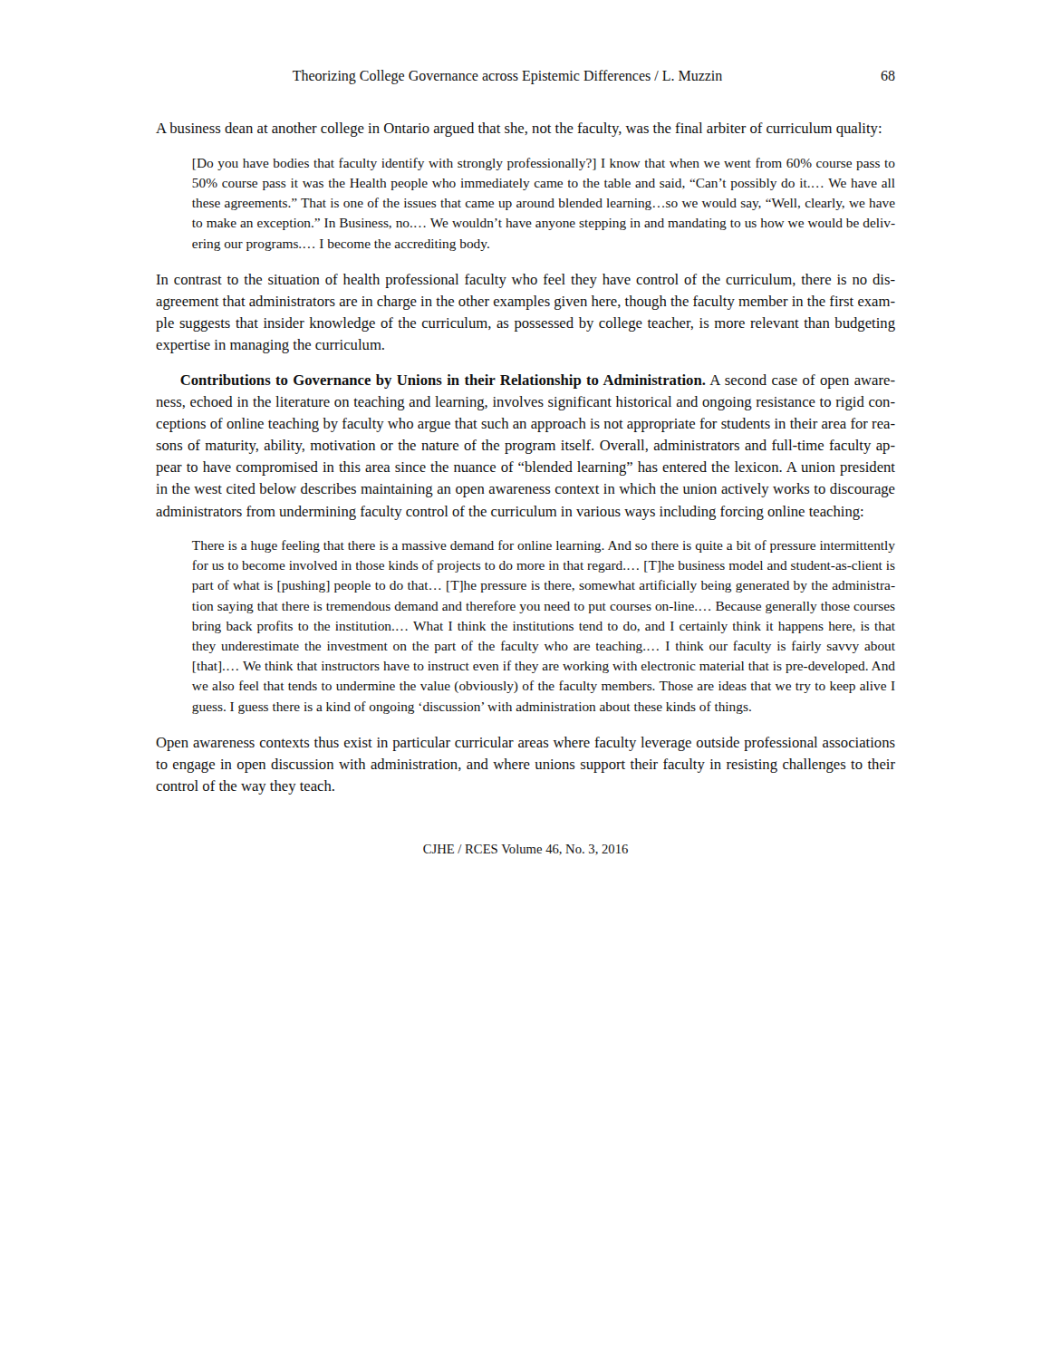Theorizing College Governance across Epistemic Differences / L. Muzzin 68
A business dean at another college in Ontario argued that she, not the faculty, was the final arbiter of curriculum quality:
[Do you have bodies that faculty identify with strongly professionally?] I know that when we went from 60% course pass to 50% course pass it was the Health people who immediately came to the table and said, “Can’t possibly do it.… We have all these agreements.” That is one of the issues that came up around blended learning…so we would say, “Well, clearly, we have to make an exception.” In Business, no.… We wouldn’t have anyone stepping in and mandating to us how we would be delivering our programs.… I become the accrediting body.
In contrast to the situation of health professional faculty who feel they have control of the curriculum, there is no disagreement that administrators are in charge in the other examples given here, though the faculty member in the first example suggests that insider knowledge of the curriculum, as possessed by college teacher, is more relevant than budgeting expertise in managing the curriculum.
Contributions to Governance by Unions in their Relationship to Administration. A second case of open awareness, echoed in the literature on teaching and learning, involves significant historical and ongoing resistance to rigid conceptions of online teaching by faculty who argue that such an approach is not appropriate for students in their area for reasons of maturity, ability, motivation or the nature of the program itself. Overall, administrators and full-time faculty appear to have compromised in this area since the nuance of “blended learning” has entered the lexicon. A union president in the west cited below describes maintaining an open awareness context in which the union actively works to discourage administrators from undermining faculty control of the curriculum in various ways including forcing online teaching:
There is a huge feeling that there is a massive demand for online learning. And so there is quite a bit of pressure intermittently for us to become involved in those kinds of projects to do more in that regard.… [T]he business model and student-as-client is part of what is [pushing] people to do that… [T]he pressure is there, somewhat artificially being generated by the administration saying that there is tremendous demand and therefore you need to put courses on-line.… Because generally those courses bring back profits to the institution.… What I think the institutions tend to do, and I certainly think it happens here, is that they underestimate the investment on the part of the faculty who are teaching.… I think our faculty is fairly savvy about [that].… We think that instructors have to instruct even if they are working with electronic material that is pre-developed. And we also feel that tends to undermine the value (obviously) of the faculty members. Those are ideas that we try to keep alive I guess. I guess there is a kind of ongoing ‘discussion’ with administration about these kinds of things.
Open awareness contexts thus exist in particular curricular areas where faculty leverage outside professional associations to engage in open discussion with administration, and where unions support their faculty in resisting challenges to their control of the way they teach.
CJHE / RCES Volume 46, No. 3, 2016